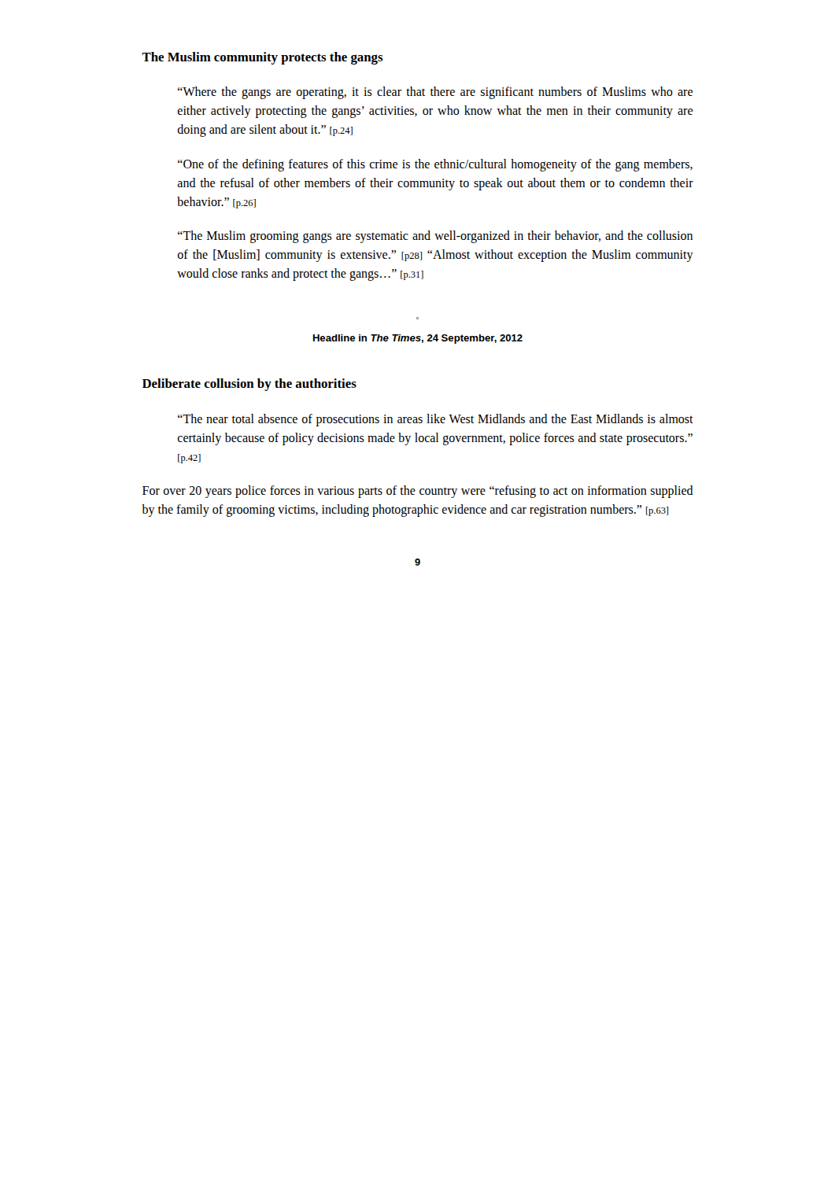The Muslim community protects the gangs
“Where the gangs are operating, it is clear that there are significant numbers of Muslims who are either actively protecting the gangs’ activities, or who know what the men in their community are doing and are silent about it.” [p.24]
“One of the defining features of this crime is the ethnic/cultural homogeneity of the gang members, and the refusal of other members of their community to speak out about them or to condemn their behavior.” [p.26]
“The Muslim grooming gangs are systematic and well-organized in their behavior, and the collusion of the [Muslim] community is extensive.” [p28] “Almost without exception the Muslim community would close ranks and protect the gangs…” [p.31]
Headline in The Times, 24 September, 2012
Deliberate collusion by the authorities
“The near total absence of prosecutions in areas like West Midlands and the East Midlands is almost certainly because of policy decisions made by local government, police forces and state prosecutors.” [p.42]
For over 20 years police forces in various parts of the country were “refusing to act on information supplied by the family of grooming victims, including photographic evidence and car registration numbers.” [p.63]
9